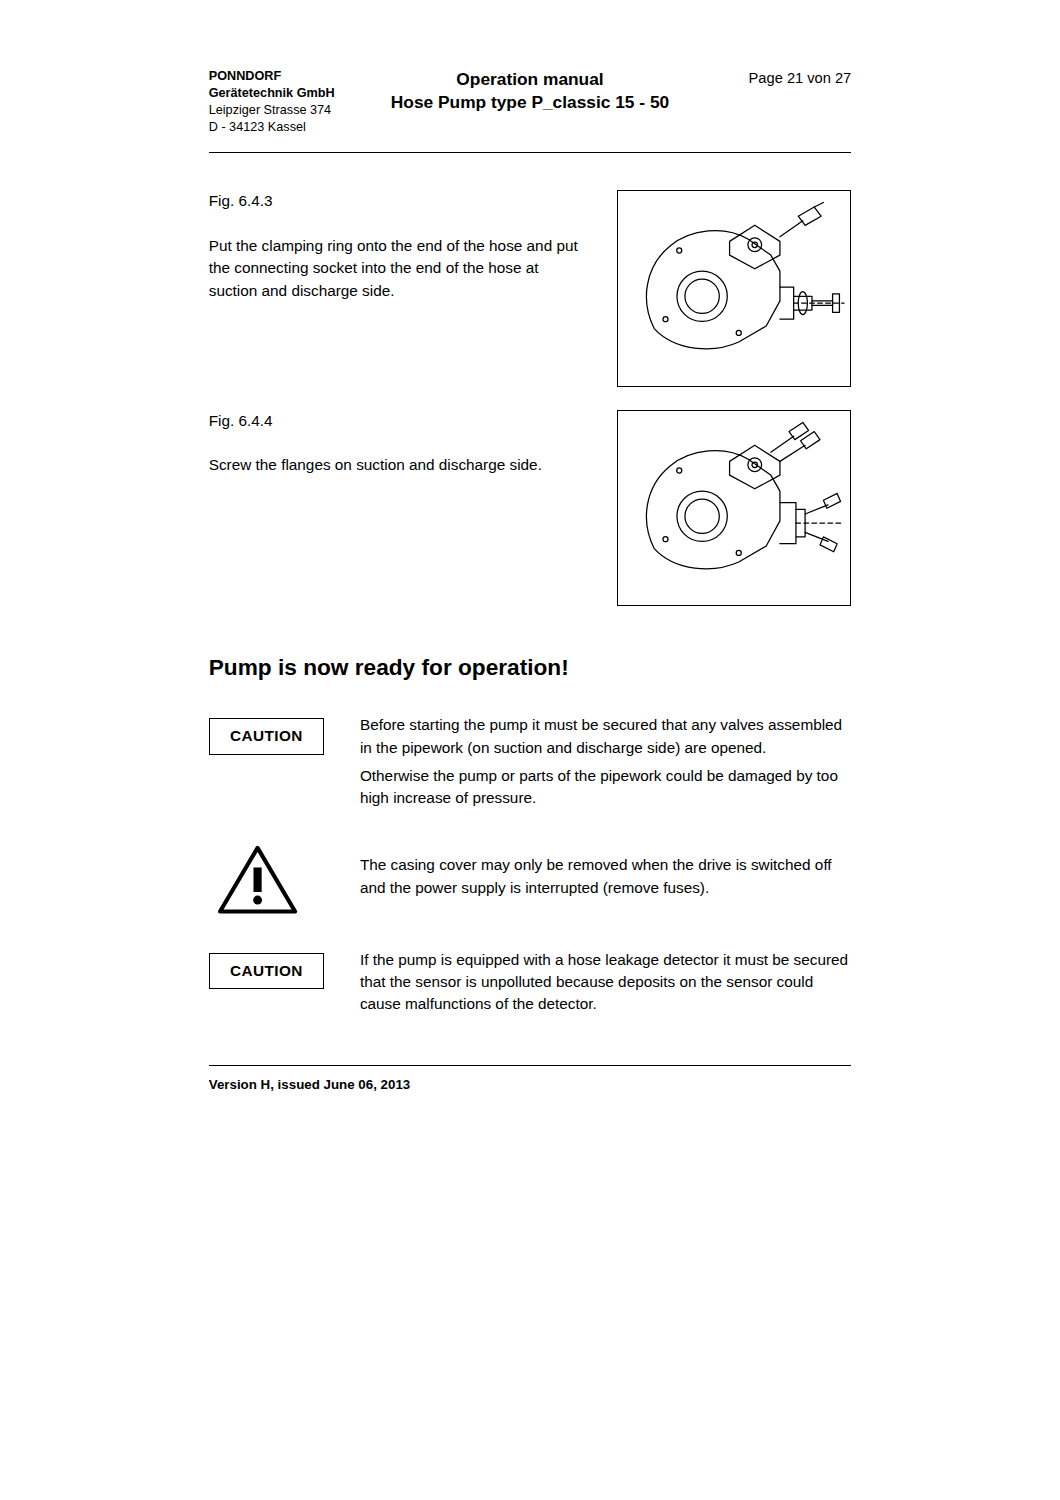PONNDORF Gerätetechnik GmbH
Leipziger Strasse 374
D - 34123 Kassel
Operation manual
Hose Pump type P_classic 15 - 50
Page 21 von 27
Fig. 6.4.3
Put the clamping ring onto the end of the hose and put the connecting socket into the end of the hose at suction and discharge side.
Fig. 6.4.4
Screw the flanges on suction and discharge side.
Pump is now ready for operation!
CAUTION
Before starting the pump it must be secured that any valves assembled in the pipework (on suction and discharge side) are opened.
Otherwise the pump or parts of the pipework could be damaged by too high increase of pressure.
The casing cover may only be removed when the drive is switched off and the power supply is interrupted (remove fuses).
CAUTION
If the pump is equipped with a hose leakage detector it must be secured that the sensor is unpolluted because deposits on the sensor could cause malfunctions of the detector.
Version H, issued June 06, 2013